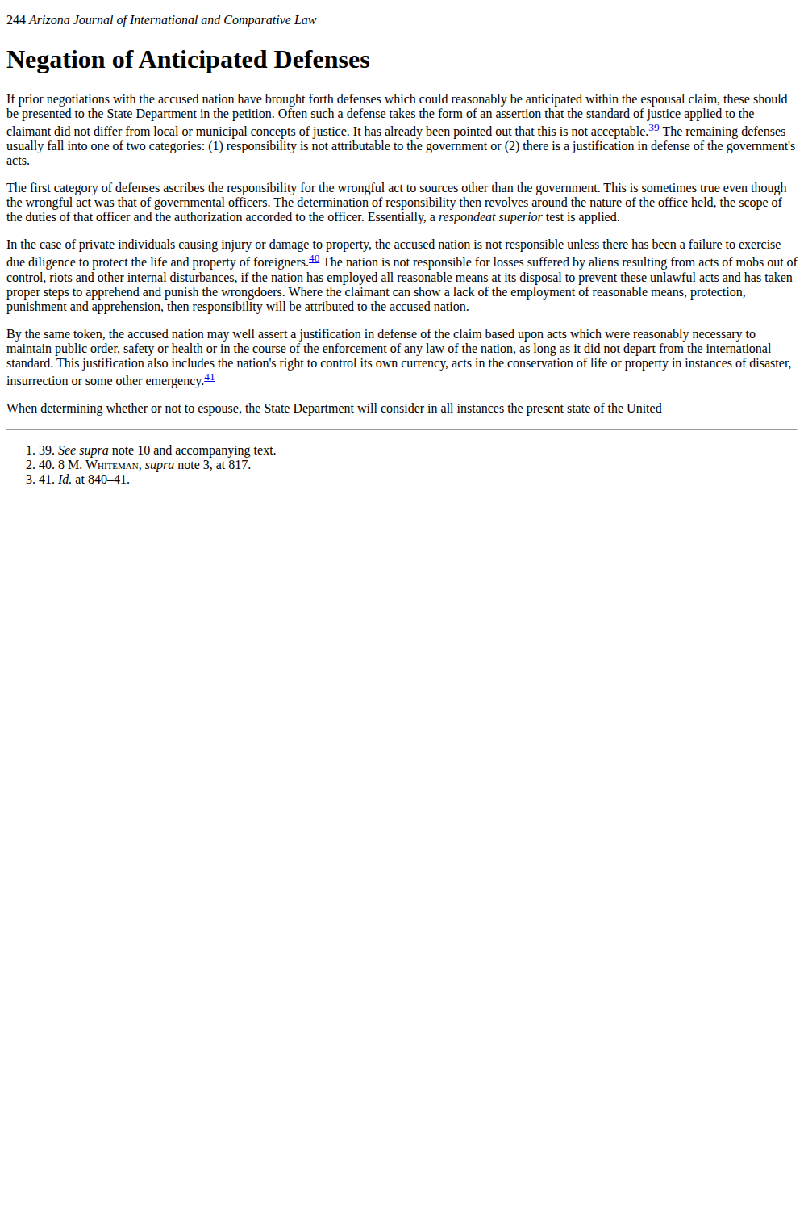244 Arizona Journal of International and Comparative Law
Negation of Anticipated Defenses
If prior negotiations with the accused nation have brought forth defenses which could reasonably be anticipated within the espousal claim, these should be presented to the State Department in the petition. Often such a defense takes the form of an assertion that the standard of justice applied to the claimant did not differ from local or municipal concepts of justice. It has already been pointed out that this is not acceptable.39 The remaining defenses usually fall into one of two categories: (1) responsibility is not attributable to the government or (2) there is a justification in defense of the government's acts.
The first category of defenses ascribes the responsibility for the wrongful act to sources other than the government. This is sometimes true even though the wrongful act was that of governmental officers. The determination of responsibility then revolves around the nature of the office held, the scope of the duties of that officer and the authorization accorded to the officer. Essentially, a respondeat superior test is applied.
In the case of private individuals causing injury or damage to property, the accused nation is not responsible unless there has been a failure to exercise due diligence to protect the life and property of foreigners.40 The nation is not responsible for losses suffered by aliens resulting from acts of mobs out of control, riots and other internal disturbances, if the nation has employed all reasonable means at its disposal to prevent these unlawful acts and has taken proper steps to apprehend and punish the wrongdoers. Where the claimant can show a lack of the employment of reasonable means, protection, punishment and apprehension, then responsibility will be attributed to the accused nation.
By the same token, the accused nation may well assert a justification in defense of the claim based upon acts which were reasonably necessary to maintain public order, safety or health or in the course of the enforcement of any law of the nation, as long as it did not depart from the international standard. This justification also includes the nation's right to control its own currency, acts in the conservation of life or property in instances of disaster, insurrection or some other emergency.41
When determining whether or not to espouse, the State Department will consider in all instances the present state of the United
39. See supra note 10 and accompanying text.
40. 8 M. Whiteman, supra note 3, at 817.
41. Id. at 840–41.